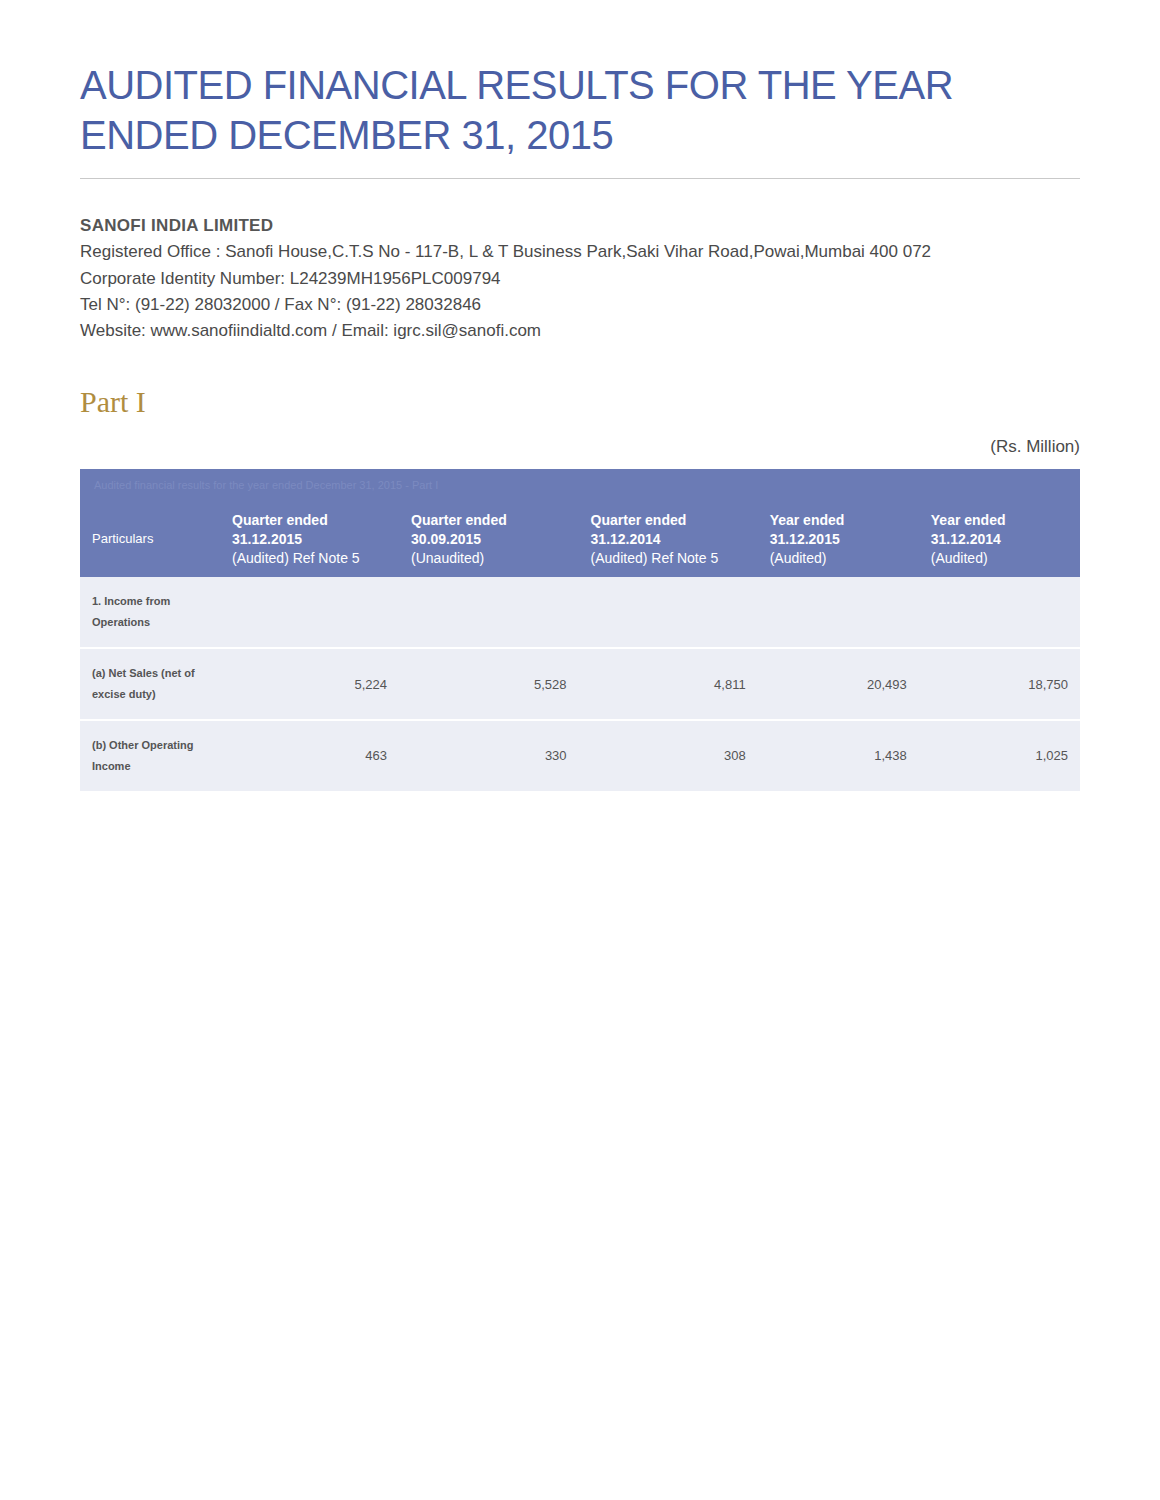AUDITED FINANCIAL RESULTS FOR THE YEAR ENDED DECEMBER 31, 2015
SANOFI INDIA LIMITED
Registered Office : Sanofi House,C.T.S No - 117-B, L & T Business Park,Saki Vihar Road,Powai,Mumbai 400 072
Corporate Identity Number: L24239MH1956PLC009794
Tel N°: (91-22) 28032000 / Fax N°: (91-22) 28032846
Website: www.sanofiindialtd.com / Email: igrc.sil@sanofi.com
Part I
(Rs. Million)
Audited financial results for the year ended December 31, 2015 - Part I
| Particulars | Quarter ended 31.12.2015 (Audited) Ref Note 5 | Quarter ended 30.09.2015 (Unaudited) | Quarter ended 31.12.2014 (Audited) Ref Note 5 | Year ended 31.12.2015 (Audited) | Year ended 31.12.2014 (Audited) |
| --- | --- | --- | --- | --- | --- |
| 1. Income from Operations | | | | | |
| (a) Net Sales (net of excise duty) | 5,224 | 5,528 | 4,811 | 20,493 | 18,750 |
| (b) Other Operating Income | 463 | 330 | 308 | 1,438 | 1,025 |